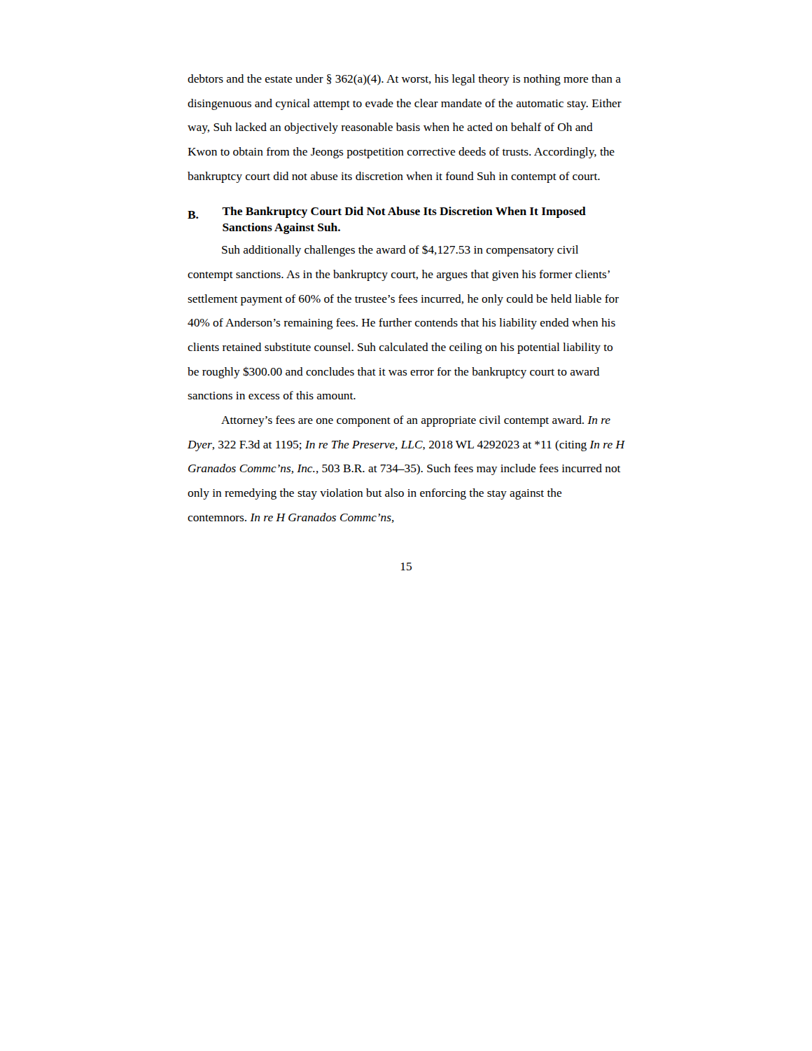debtors and the estate under § 362(a)(4). At worst, his legal theory is nothing more than a disingenuous and cynical attempt to evade the clear mandate of the automatic stay. Either way, Suh lacked an objectively reasonable basis when he acted on behalf of Oh and Kwon to obtain from the Jeongs postpetition corrective deeds of trusts. Accordingly, the bankruptcy court did not abuse its discretion when it found Suh in contempt of court.
B. The Bankruptcy Court Did Not Abuse Its Discretion When It Imposed Sanctions Against Suh.
Suh additionally challenges the award of $4,127.53 in compensatory civil contempt sanctions. As in the bankruptcy court, he argues that given his former clients’ settlement payment of 60% of the trustee’s fees incurred, he only could be held liable for 40% of Anderson’s remaining fees. He further contends that his liability ended when his clients retained substitute counsel. Suh calculated the ceiling on his potential liability to be roughly $300.00 and concludes that it was error for the bankruptcy court to award sanctions in excess of this amount.
Attorney’s fees are one component of an appropriate civil contempt award. In re Dyer, 322 F.3d at 1195; In re The Preserve, LLC, 2018 WL 4292023 at *11 (citing In re H Granados Commc’ns, Inc., 503 B.R. at 734–35). Such fees may include fees incurred not only in remedying the stay violation but also in enforcing the stay against the contemnors. In re H Granados Commc’ns,
15